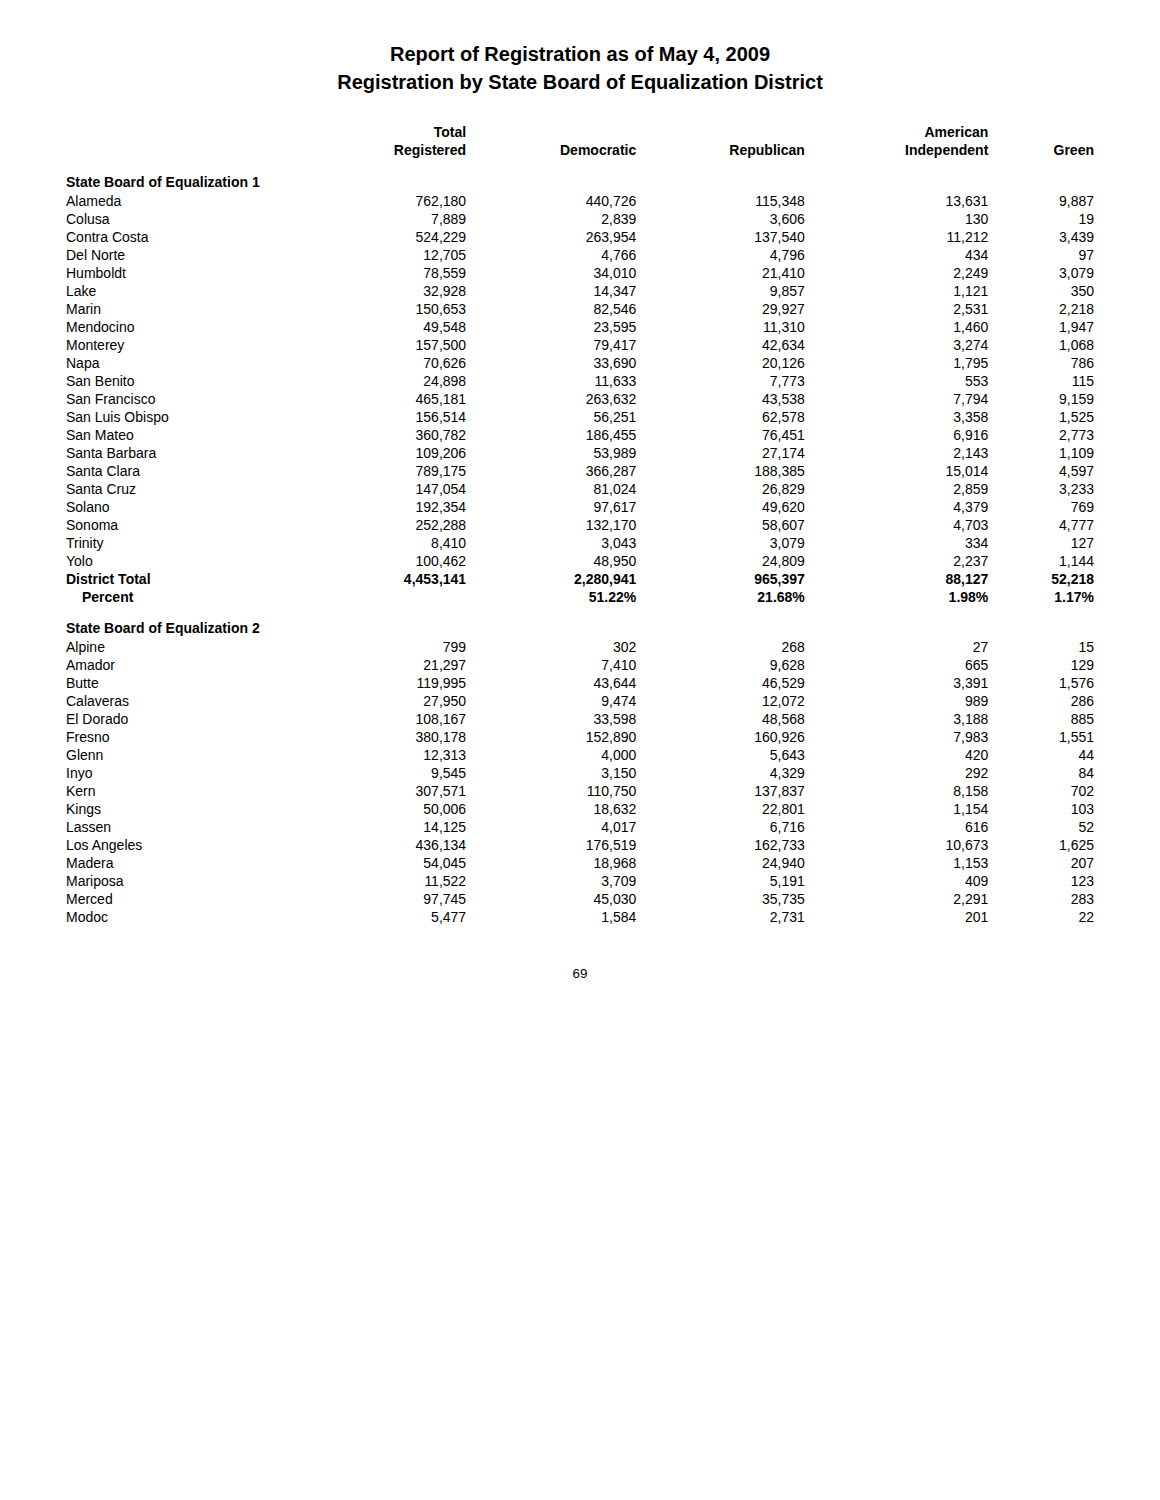Report of Registration as of May 4, 2009
Registration by State Board of Equalization District
| | Total | | | American | |
| --- | --- | --- | --- | --- | --- |
| | Registered | Democratic | Republican | Independent | Green |
| State Board of Equalization 1 |
| Alameda | 762,180 | 440,726 | 115,348 | 13,631 | 9,887 |
| Colusa | 7,889 | 2,839 | 3,606 | 130 | 19 |
| Contra Costa | 524,229 | 263,954 | 137,540 | 11,212 | 3,439 |
| Del Norte | 12,705 | 4,766 | 4,796 | 434 | 97 |
| Humboldt | 78,559 | 34,010 | 21,410 | 2,249 | 3,079 |
| Lake | 32,928 | 14,347 | 9,857 | 1,121 | 350 |
| Marin | 150,653 | 82,546 | 29,927 | 2,531 | 2,218 |
| Mendocino | 49,548 | 23,595 | 11,310 | 1,460 | 1,947 |
| Monterey | 157,500 | 79,417 | 42,634 | 3,274 | 1,068 |
| Napa | 70,626 | 33,690 | 20,126 | 1,795 | 786 |
| San Benito | 24,898 | 11,633 | 7,773 | 553 | 115 |
| San Francisco | 465,181 | 263,632 | 43,538 | 7,794 | 9,159 |
| San Luis Obispo | 156,514 | 56,251 | 62,578 | 3,358 | 1,525 |
| San Mateo | 360,782 | 186,455 | 76,451 | 6,916 | 2,773 |
| Santa Barbara | 109,206 | 53,989 | 27,174 | 2,143 | 1,109 |
| Santa Clara | 789,175 | 366,287 | 188,385 | 15,014 | 4,597 |
| Santa Cruz | 147,054 | 81,024 | 26,829 | 2,859 | 3,233 |
| Solano | 192,354 | 97,617 | 49,620 | 4,379 | 769 |
| Sonoma | 252,288 | 132,170 | 58,607 | 4,703 | 4,777 |
| Trinity | 8,410 | 3,043 | 3,079 | 334 | 127 |
| Yolo | 100,462 | 48,950 | 24,809 | 2,237 | 1,144 |
| District Total | 4,453,141 | 2,280,941 | 965,397 | 88,127 | 52,218 |
| Percent | | 51.22% | 21.68% | 1.98% | 1.17% |
| State Board of Equalization 2 |
| Alpine | 799 | 302 | 268 | 27 | 15 |
| Amador | 21,297 | 7,410 | 9,628 | 665 | 129 |
| Butte | 119,995 | 43,644 | 46,529 | 3,391 | 1,576 |
| Calaveras | 27,950 | 9,474 | 12,072 | 989 | 286 |
| El Dorado | 108,167 | 33,598 | 48,568 | 3,188 | 885 |
| Fresno | 380,178 | 152,890 | 160,926 | 7,983 | 1,551 |
| Glenn | 12,313 | 4,000 | 5,643 | 420 | 44 |
| Inyo | 9,545 | 3,150 | 4,329 | 292 | 84 |
| Kern | 307,571 | 110,750 | 137,837 | 8,158 | 702 |
| Kings | 50,006 | 18,632 | 22,801 | 1,154 | 103 |
| Lassen | 14,125 | 4,017 | 6,716 | 616 | 52 |
| Los Angeles | 436,134 | 176,519 | 162,733 | 10,673 | 1,625 |
| Madera | 54,045 | 18,968 | 24,940 | 1,153 | 207 |
| Mariposa | 11,522 | 3,709 | 5,191 | 409 | 123 |
| Merced | 97,745 | 45,030 | 35,735 | 2,291 | 283 |
| Modoc | 5,477 | 1,584 | 2,731 | 201 | 22 |
69